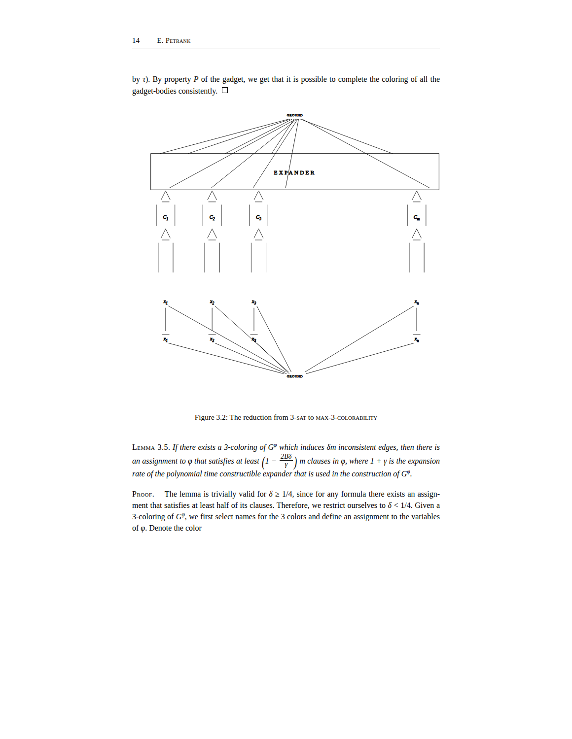14 E. Petrank
by τ). By property P of the gadget, we get that it is possible to complete the coloring of all the gadget-bodies consistently.
GROUND EXPANDER C1 C2 C3 Cm x1 x1 x2 x2 x3 x3 xn xn GROUND
Figure 3.2: The reduction from 3-sat to max-3-colorability
Lemma 3.5. If there exists a 3-coloring of Gφ which induces δm inconsistent edges, then there is an assignment to φ that satisfies at least (1 − 2Bδ γ) m clauses in φ, where 1 + γ is the expansion rate of the polynomial time constructible expander that is used in the construction of Gφ.
Proof. The lemma is trivially valid for δ ≥ 1/4, since for any formula there exists an assignment that satisfies at least half of its clauses. Therefore, we restrict ourselves to δ < 1/4. Given a 3-coloring of Gφ, we first select names for the 3 colors and define an assignment to the variables of φ. Denote the color